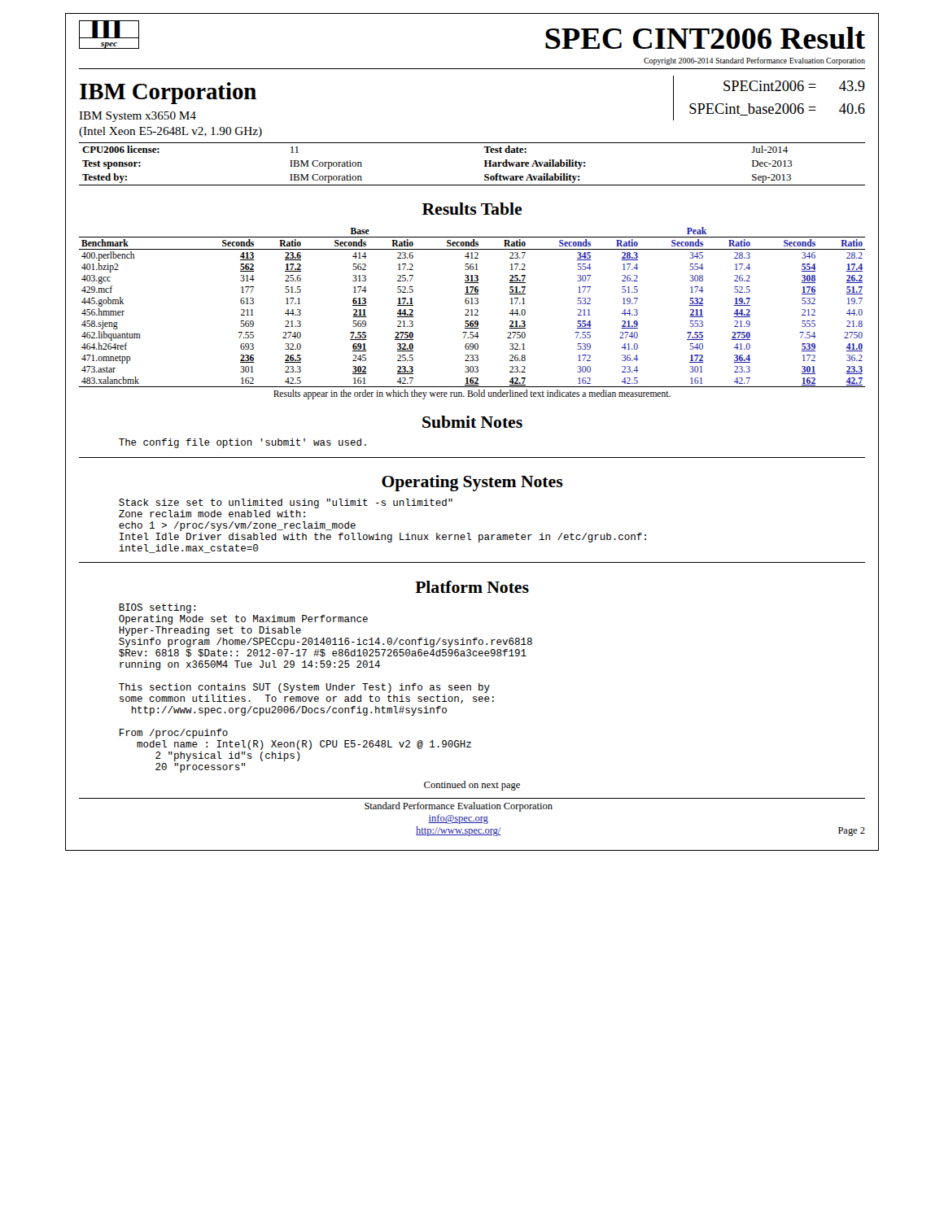▌▌▌
spec
SPEC CINT2006 Result
Copyright 2006-2014 Standard Performance Evaluation Corporation
IBM Corporation
IBM System x3650 M4
(Intel Xeon E5-2648L v2, 1.90 GHz)
SPECint2006 = 43.9
SPECint_base2006 = 40.6
| CPU2006 license: | 11 | Test date: | Jul-2014 |
| Test sponsor: | IBM Corporation | Hardware Availability: | Dec-2013 |
| Tested by: | IBM Corporation | Software Availability: | Sep-2013 |
Results Table
| | Base | Peak |
| --- | --- | --- |
| Benchmark | Seconds | Ratio | Seconds | Ratio | Seconds | Ratio | Seconds | Ratio | Seconds | Ratio | Seconds | Ratio |
| 400.perlbench | 413 | 23.6 | 414 | 23.6 | 412 | 23.7 | 345 | 28.3 | 345 | 28.3 | 346 | 28.2 |
| 401.bzip2 | 562 | 17.2 | 562 | 17.2 | 561 | 17.2 | 554 | 17.4 | 554 | 17.4 | 554 | 17.4 |
| 403.gcc | 314 | 25.6 | 313 | 25.7 | 313 | 25.7 | 307 | 26.2 | 308 | 26.2 | 308 | 26.2 |
| 429.mcf | 177 | 51.5 | 174 | 52.5 | 176 | 51.7 | 177 | 51.5 | 174 | 52.5 | 176 | 51.7 |
| 445.gobmk | 613 | 17.1 | 613 | 17.1 | 613 | 17.1 | 532 | 19.7 | 532 | 19.7 | 532 | 19.7 |
| 456.hmmer | 211 | 44.3 | 211 | 44.2 | 212 | 44.0 | 211 | 44.3 | 211 | 44.2 | 212 | 44.0 |
| 458.sjeng | 569 | 21.3 | 569 | 21.3 | 569 | 21.3 | 554 | 21.9 | 553 | 21.9 | 555 | 21.8 |
| 462.libquantum | 7.55 | 2740 | 7.55 | 2750 | 7.54 | 2750 | 7.55 | 2740 | 7.55 | 2750 | 7.54 | 2750 |
| 464.h264ref | 693 | 32.0 | 691 | 32.0 | 690 | 32.1 | 539 | 41.0 | 540 | 41.0 | 539 | 41.0 |
| 471.omnetpp | 236 | 26.5 | 245 | 25.5 | 233 | 26.8 | 172 | 36.4 | 172 | 36.4 | 172 | 36.2 |
| 473.astar | 301 | 23.3 | 302 | 23.3 | 303 | 23.2 | 300 | 23.4 | 301 | 23.3 | 301 | 23.3 |
| 483.xalancbmk | 162 | 42.5 | 161 | 42.7 | 162 | 42.7 | 162 | 42.5 | 161 | 42.7 | 162 | 42.7 |
Results appear in the order in which they were run. Bold underlined text indicates a median measurement.
Submit Notes
    The config file option 'submit' was used.
Operating System Notes
    Stack size set to unlimited using "ulimit -s unlimited"
    Zone reclaim mode enabled with:
    echo 1 > /proc/sys/vm/zone_reclaim_mode
    Intel Idle Driver disabled with the following Linux kernel parameter in /etc/grub.conf:
    intel_idle.max_cstate=0
Platform Notes
    BIOS setting:
    Operating Mode set to Maximum Performance
    Hyper-Threading set to Disable
    Sysinfo program /home/SPECcpu-20140116-ic14.0/config/sysinfo.rev6818
    $Rev: 6818 $ $Date:: 2012-07-17 #$ e86d102572650a6e4d596a3cee98f191
    running on x3650M4 Tue Jul 29 14:59:25 2014

    This section contains SUT (System Under Test) info as seen by
    some common utilities.  To remove or add to this section, see:
      http://www.spec.org/cpu2006/Docs/config.html#sysinfo

    From /proc/cpuinfo
       model name : Intel(R) Xeon(R) CPU E5-2648L v2 @ 1.90GHz
          2 "physical id"s (chips)
          20 "processors"
Continued on next page
Standard Performance Evaluation Corporation
info@spec.org
http://www.spec.org/
Page 2